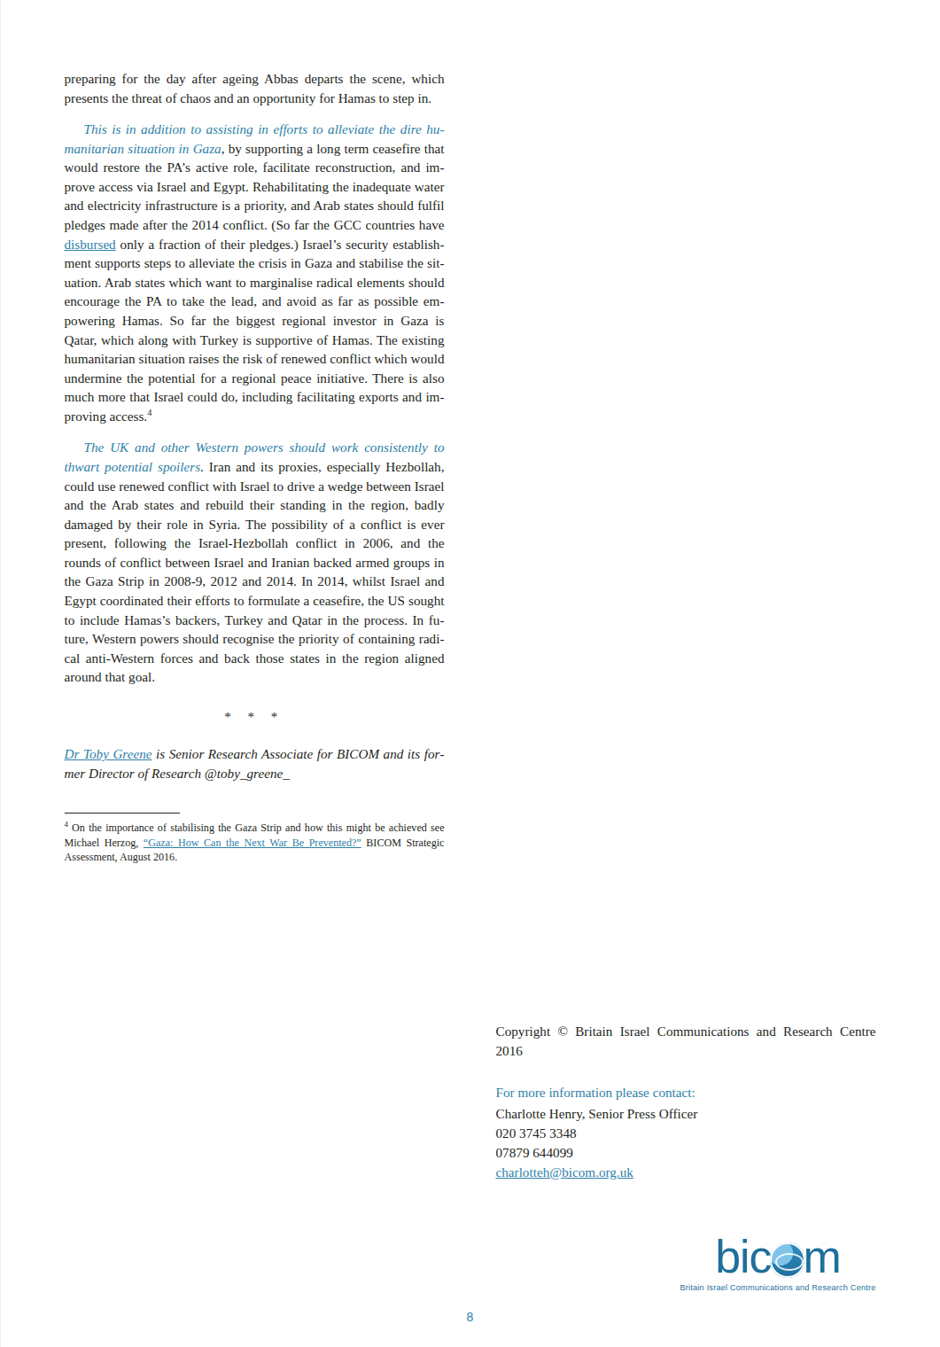preparing for the day after ageing Abbas departs the scene, which presents the threat of chaos and an opportunity for Hamas to step in.
This is in addition to assisting in efforts to alleviate the dire humanitarian situation in Gaza, by supporting a long term ceasefire that would restore the PA’s active role, facilitate reconstruction, and improve access via Israel and Egypt. Rehabilitating the inadequate water and electricity infrastructure is a priority, and Arab states should fulfil pledges made after the 2014 conflict. (So far the GCC countries have disbursed only a fraction of their pledges.) Israel’s security establishment supports steps to alleviate the crisis in Gaza and stabilise the situation. Arab states which want to marginalise radical elements should encourage the PA to take the lead, and avoid as far as possible empowering Hamas. So far the biggest regional investor in Gaza is Qatar, which along with Turkey is supportive of Hamas. The existing humanitarian situation raises the risk of renewed conflict which would undermine the potential for a regional peace initiative. There is also much more that Israel could do, including facilitating exports and improving access.4
The UK and other Western powers should work consistently to thwart potential spoilers. Iran and its proxies, especially Hezbollah, could use renewed conflict with Israel to drive a wedge between Israel and the Arab states and rebuild their standing in the region, badly damaged by their role in Syria. The possibility of a conflict is ever present, following the Israel-Hezbollah conflict in 2006, and the rounds of conflict between Israel and Iranian backed armed groups in the Gaza Strip in 2008-9, 2012 and 2014. In 2014, whilst Israel and Egypt coordinated their efforts to formulate a ceasefire, the US sought to include Hamas’s backers, Turkey and Qatar in the process. In future, Western powers should recognise the priority of containing radical anti-Western forces and back those states in the region aligned around that goal.
* * *
Dr Toby Greene is Senior Research Associate for BICOM and its former Director of Research @toby_greene_
4 On the importance of stabilising the Gaza Strip and how this might be achieved see Michael Herzog, “Gaza: How Can the Next War Be Prevented?” BICOM Strategic Assessment, August 2016.
Copyright © Britain Israel Communications and Research Centre 2016
For more information please contact:
Charlotte Henry, Senior Press Officer
020 3745 3348
07879 644099
charlotteh@bicom.org.uk
bic m
Britain Israel Communications and Research Centre
8